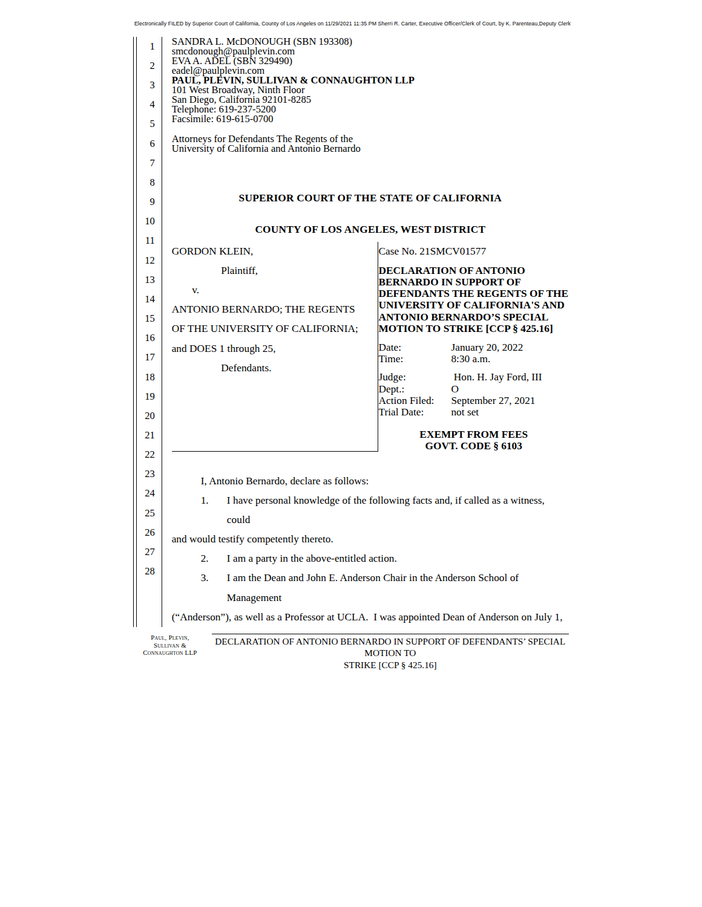Electronically FILED by Superior Court of California, County of Los Angeles on 11/29/2021 11:35 PM Sherri R. Carter, Executive Officer/Clerk of Court, by K. Parenteau,Deputy Clerk
1
2
3
4
5
6
7
8
9
10
11
12
13
14
15
16
17
18
19
20
21
22
23
24
25
26
27
28
SANDRA L. McDONOUGH (SBN 193308)
smcdonough@paulplevin.com
EVA A. ADEL (SBN 329490)
eadel@paulplevin.com
PAUL, PLEVIN, SULLIVAN & CONNAUGHTON LLP
101 West Broadway, Ninth Floor
San Diego, California 92101-8285
Telephone: 619-237-5200
Facsimile: 619-615-0700
Attorneys for Defendants The Regents of the
University of California and Antonio Bernardo
SUPERIOR COURT OF THE STATE OF CALIFORNIA
COUNTY OF LOS ANGELES, WEST DISTRICT
| GORDON KLEIN, Plaintiff, v. ANTONIO BERNARDO; THE REGENTS OF THE UNIVERSITY OF CALIFORNIA; and DOES 1 through 25, Defendants. | Case No. 21SMCV01577 DECLARATION OF ANTONIO BERNARDO IN SUPPORT OF DEFENDANTS THE REGENTS OF THE UNIVERSITY OF CALIFORNIA'S AND ANTONIO BERNARDO’S SPECIAL MOTION TO STRIKE [CCP § 425.16] Date: January 20, 2022 Time: 8:30 a.m. Judge: Hon. H. Jay Ford, III Dept.: O Action Filed: September 27, 2021 Trial Date: not set EXEMPT FROM FEES GOVT. CODE § 6103 |
I, Antonio Bernardo, declare as follows:
1.
I have personal knowledge of the following facts and, if called as a witness, could
and would testify competently thereto.
2.
I am a party in the above-entitled action.
3.
I am the Dean and John E. Anderson Chair in the Anderson School of Management
(“Anderson”), as well as a Professor at UCLA. I was appointed Dean of Anderson on July 1,
Paul, Plevin,
Sullivan &
Connaughton LLP
DECLARATION OF ANTONIO BERNARDO IN SUPPORT OF DEFENDANTS’ SPECIAL MOTION TO
STRIKE [CCP § 425.16]